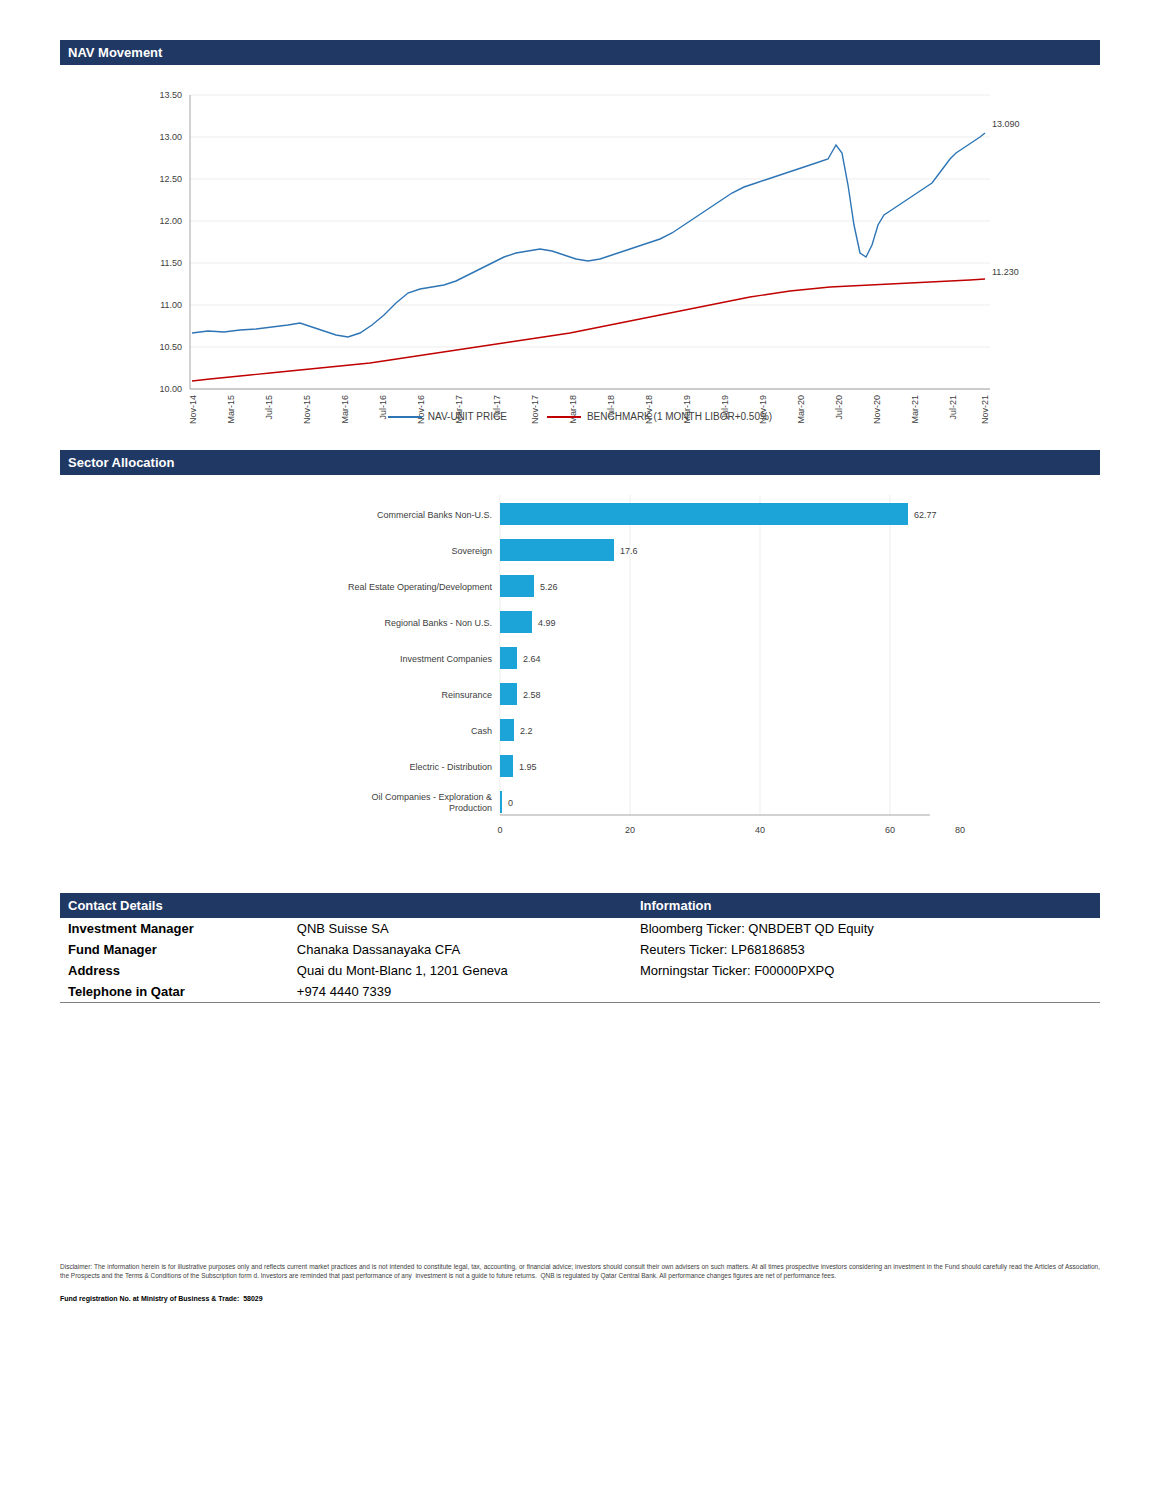NAV Movement
13.50 13.00 12.50 12.00 11.50 11.00 10.50 10.00 13.090 11.230 Nov-14 Mar-15 Jul-15 Nov-15 Mar-16 Jul-16 Nov-16 Mar-17 Jul-17 Nov-17 Mar-18 Jul-18 Nov-18 Mar-19 Jul-19 Nov-19 Mar-20 Jul-20 Nov-20 Mar-21 Jul-21 Nov-21
NAV-UNIT PRICE
BENCHMARK (1 MONTH LIBOR+0.50%)
Sector Allocation
Commercial Banks Non-U.S. 62.77 Sovereign 17.6 Real Estate Operating/Development 5.26 Regional Banks - Non U.S. 4.99 Investment Companies 2.64 Reinsurance 2.58 Cash 2.2 Electric - Distribution 1.95 Oil Companies - Exploration & Production 0 0 20 40 60 80
| Contact Details | Information |
| --- | --- |
| Investment Manager | QNB Suisse SA | Bloomberg Ticker: QNBDEBT QD Equity |
| Fund Manager | Chanaka Dassanayaka CFA | Reuters Ticker: LP68186853 |
| Address | Quai du Mont-Blanc 1, 1201 Geneva | Morningstar Ticker: F00000PXPQ |
| Telephone in Qatar | +974 4440 7339 | |
Disclaimer: The information herein is for illustrative purposes only and reflects current market practices and is not intended to constitute legal, tax, accounting, or financial advice; investors should consult their own advisers on such matters. At all times prospective investors considering an investment in the Fund should carefully read the Articles of Association, the Prospects and the Terms & Conditions of the Subscription form d. Investors are reminded that past performance of any investment is not a guide to future returns. QNB is regulated by Qatar Central Bank. All performance changes figures are net of performance fees.
Fund registration No. at Ministry of Business & Trade: 58029